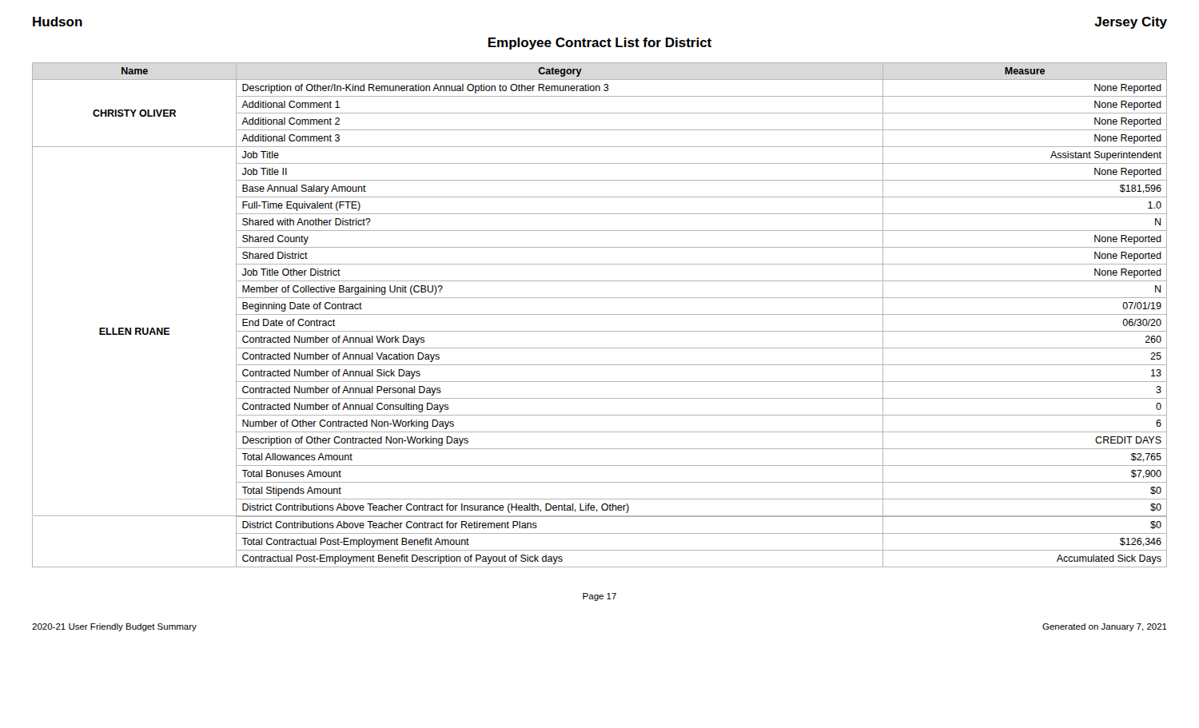Hudson
Jersey City
Employee Contract List for District
| Name | Category | Measure |
| --- | --- | --- |
| CHRISTY OLIVER | Description of Other/In-Kind Remuneration Annual Option to Other Remuneration 3 | None Reported |
| Additional Comment 1 | None Reported |
| Additional Comment 2 | None Reported |
| Additional Comment 3 | None Reported |
| ELLEN RUANE | Job Title | Assistant Superintendent |
| Job Title II | None Reported |
| Base Annual Salary Amount | $181,596 |
| Full-Time Equivalent (FTE) | 1.0 |
| Shared with Another District? | N |
| Shared County | None Reported |
| Shared District | None Reported |
| Job Title Other District | None Reported |
| Member of Collective Bargaining Unit (CBU)? | N |
| Beginning Date of Contract | 07/01/19 |
| End Date of Contract | 06/30/20 |
| Contracted Number of Annual Work Days | 260 |
| Contracted Number of Annual Vacation Days | 25 |
| Contracted Number of Annual Sick Days | 13 |
| Contracted Number of Annual Personal Days | 3 |
| Contracted Number of Annual Consulting Days | 0 |
| Number of Other Contracted Non-Working Days | 6 |
| Description of Other Contracted Non-Working Days | CREDIT DAYS |
| Total Allowances Amount | $2,765 |
| Total Bonuses Amount | $7,900 |
| Total Stipends Amount | $0 |
| District Contributions Above Teacher Contract for Insurance (Health, Dental, Life, Other) | $0 |
| | District Contributions Above Teacher Contract for Retirement Plans | $0 |
| Total Contractual Post-Employment Benefit Amount | $126,346 |
| Contractual Post-Employment Benefit Description of Payout of Sick days | Accumulated Sick Days |
Page 17
2020-21 User Friendly Budget Summary
Generated on January 7, 2021